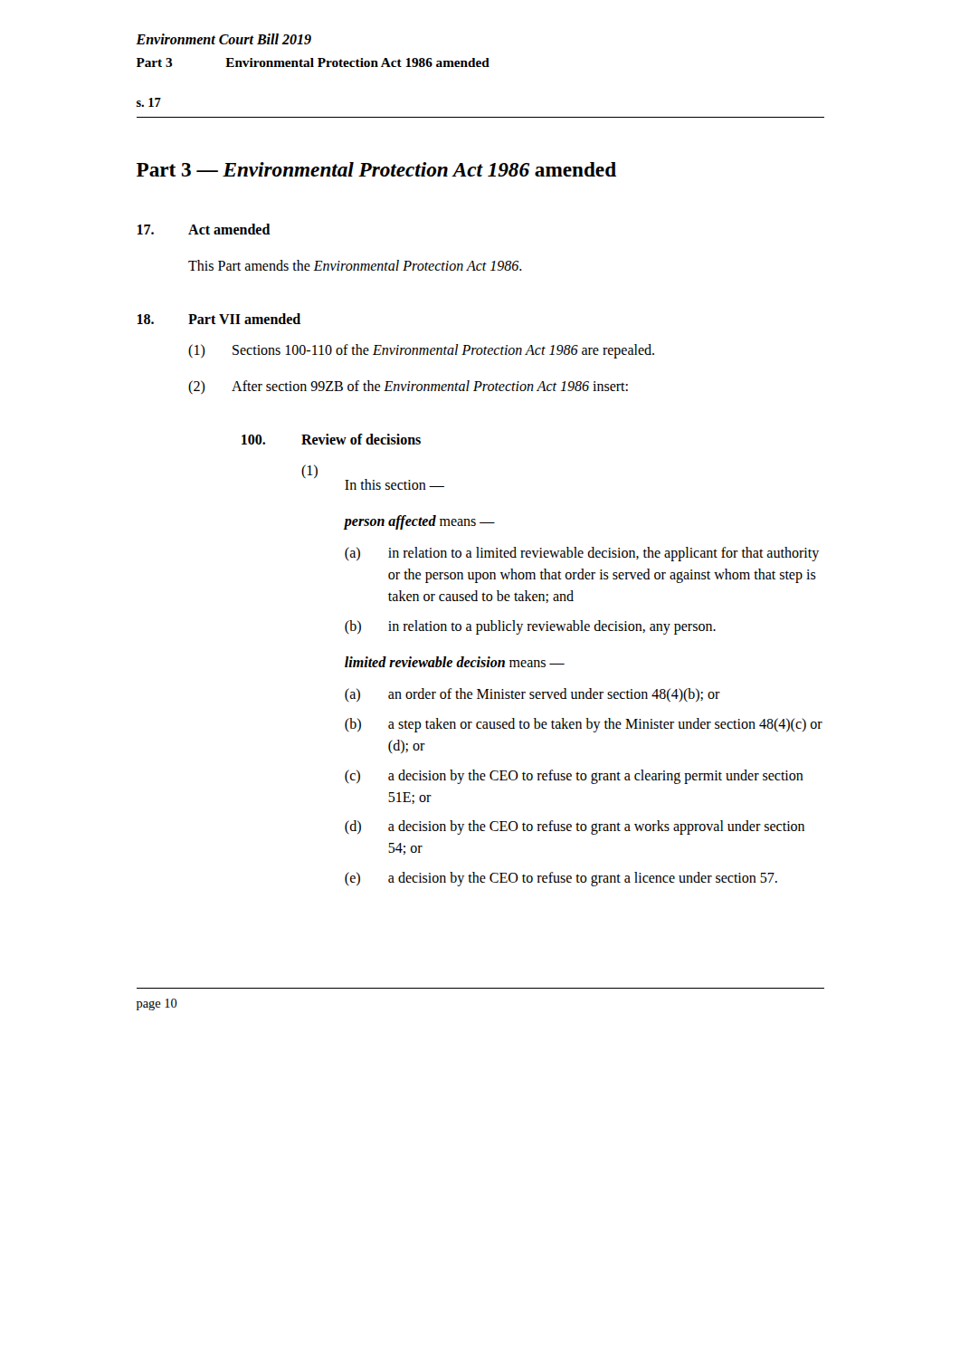Environment Court Bill 2019
Part 3 Environmental Protection Act 1986 amended
s. 17
Part 3 — Environmental Protection Act 1986 amended
17.
Act amended
This Part amends the Environmental Protection Act 1986.
18.
Part VII amended
(1)
Sections 100-110 of the Environmental Protection Act 1986 are repealed.
(2)
After section 99ZB of the Environmental Protection Act 1986 insert:
100.
Review of decisions
(1)
In this section —
person affected means —
(a) in relation to a limited reviewable decision, the applicant for that authority or the person upon whom that order is served or against whom that step is taken or caused to be taken; and
(b) in relation to a publicly reviewable decision, any person.
limited reviewable decision means —
(a) an order of the Minister served under section 48(4)(b); or
(b) a step taken or caused to be taken by the Minister under section 48(4)(c) or (d); or
(c) a decision by the CEO to refuse to grant a clearing permit under section 51E; or
(d) a decision by the CEO to refuse to grant a works approval under section 54; or
(e) a decision by the CEO to refuse to grant a licence under section 57.
page 10